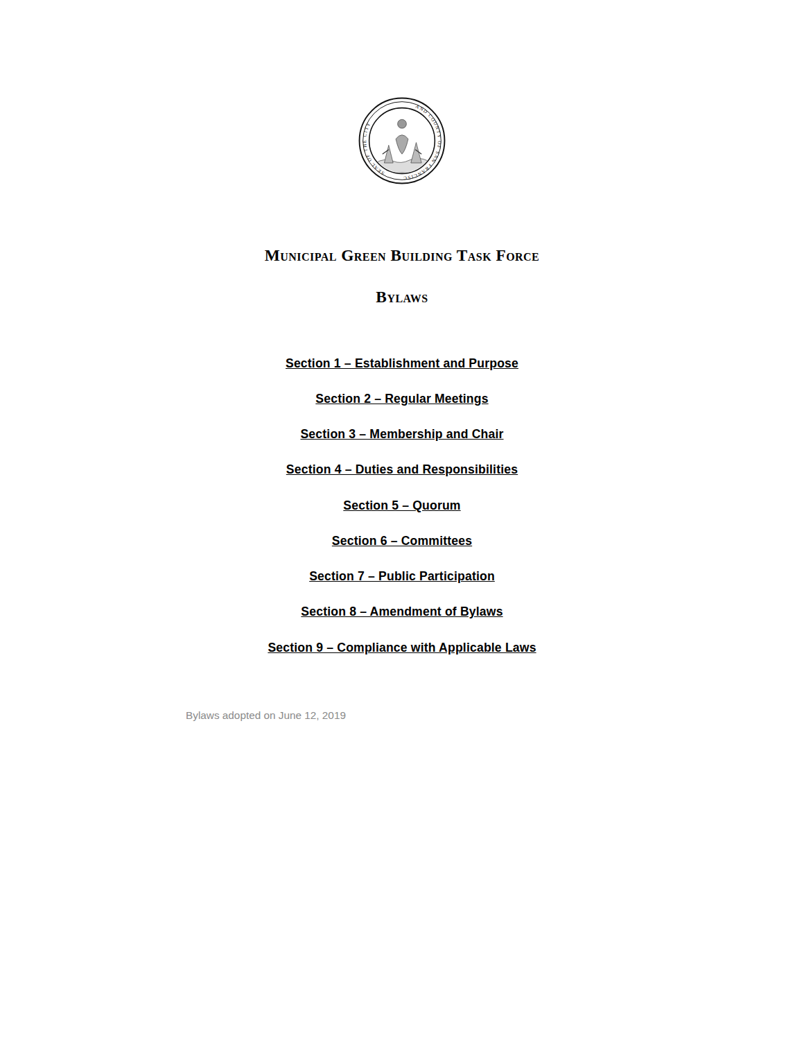Municipal Green Building Task ForceBylaws
Section 1 – Establishment and Purpose
Section 2 – Regular Meetings
Section 3 – Membership and Chair
Section 4 – Duties and Responsibilities
Section 5 – Quorum
Section 6 – Committees
Section 7 – Public Participation
Section 8 – Amendment of Bylaws
Section 9 – Compliance with Applicable Laws
Bylaws adopted on June 12, 2019